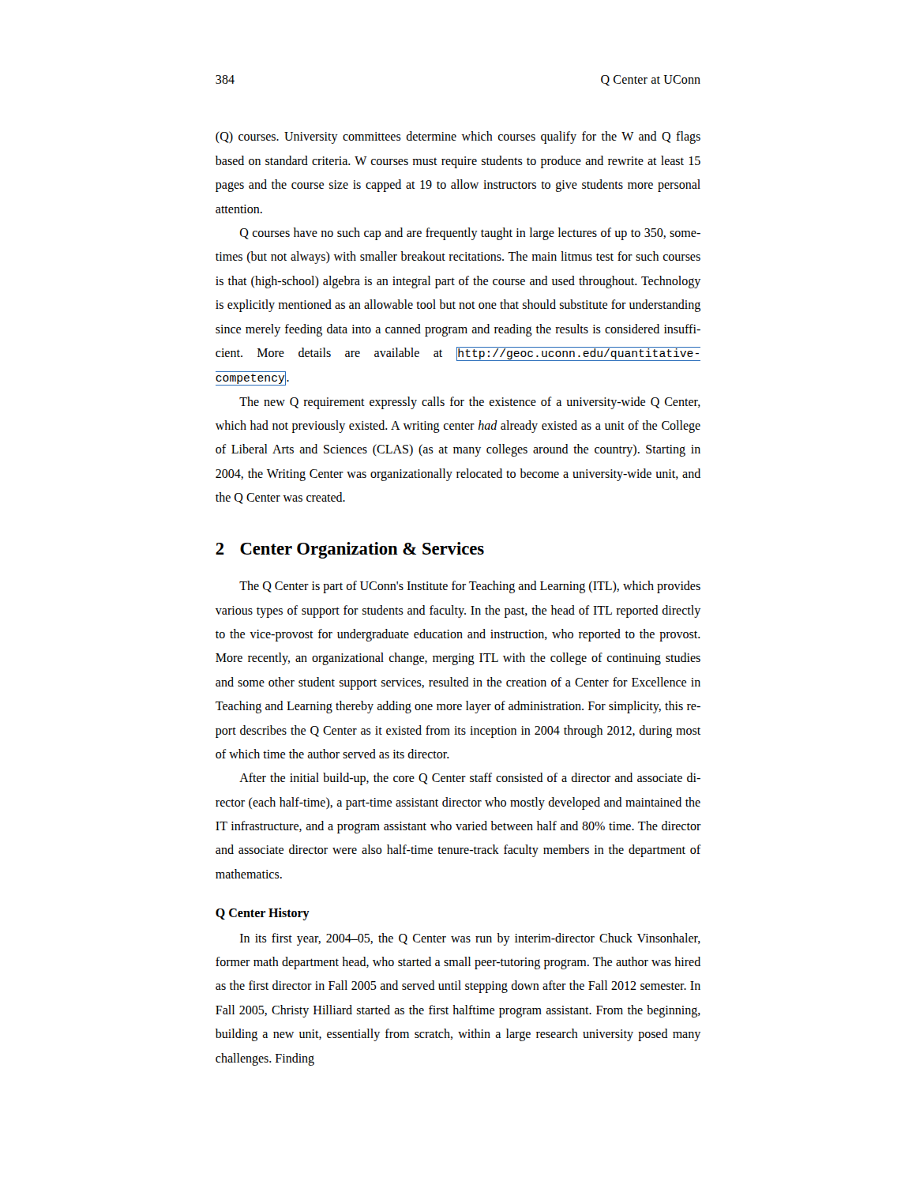384 Q Center at UConn
(Q) courses. University committees determine which courses qualify for the W and Q flags based on standard criteria. W courses must require students to produce and rewrite at least 15 pages and the course size is capped at 19 to allow instructors to give students more personal attention.
Q courses have no such cap and are frequently taught in large lectures of up to 350, sometimes (but not always) with smaller breakout recitations. The main litmus test for such courses is that (high-school) algebra is an integral part of the course and used throughout. Technology is explicitly mentioned as an allowable tool but not one that should substitute for understanding since merely feeding data into a canned program and reading the results is considered insufficient. More details are available at http://geoc.uconn.edu/quantitative-competency.
The new Q requirement expressly calls for the existence of a university-wide Q Center, which had not previously existed. A writing center had already existed as a unit of the College of Liberal Arts and Sciences (CLAS) (as at many colleges around the country). Starting in 2004, the Writing Center was organizationally relocated to become a university-wide unit, and the Q Center was created.
2 Center Organization & Services
The Q Center is part of UConn's Institute for Teaching and Learning (ITL), which provides various types of support for students and faculty. In the past, the head of ITL reported directly to the vice-provost for undergraduate education and instruction, who reported to the provost. More recently, an organizational change, merging ITL with the college of continuing studies and some other student support services, resulted in the creation of a Center for Excellence in Teaching and Learning thereby adding one more layer of administration. For simplicity, this report describes the Q Center as it existed from its inception in 2004 through 2012, during most of which time the author served as its director.
After the initial build-up, the core Q Center staff consisted of a director and associate director (each half-time), a part-time assistant director who mostly developed and maintained the IT infrastructure, and a program assistant who varied between half and 80% time. The director and associate director were also half-time tenure-track faculty members in the department of mathematics.
Q Center History
In its first year, 2004–05, the Q Center was run by interim-director Chuck Vinsonhaler, former math department head, who started a small peer-tutoring program. The author was hired as the first director in Fall 2005 and served until stepping down after the Fall 2012 semester. In Fall 2005, Christy Hilliard started as the first halftime program assistant. From the beginning, building a new unit, essentially from scratch, within a large research university posed many challenges. Finding